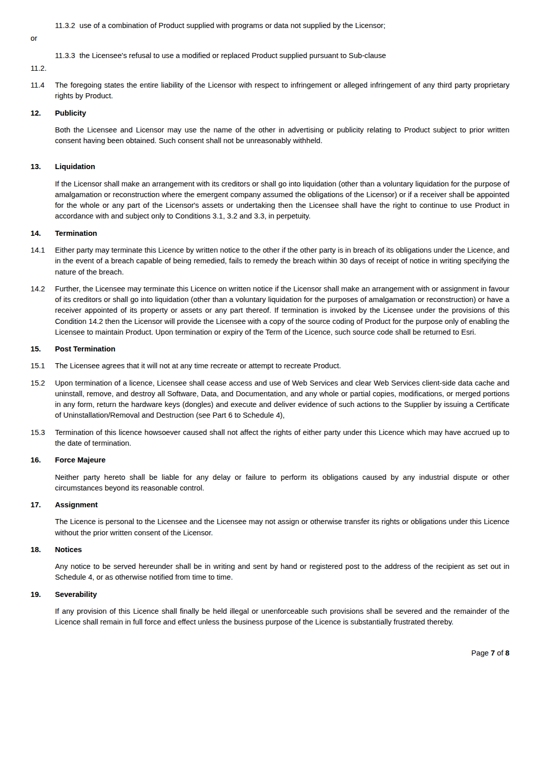11.3.2
use of a combination of Product supplied with programs or data not supplied by the Licensor;
or
11.3.3
the Licensee's refusal to use a modified or replaced Product supplied pursuant to Sub-clause
11.2.
11.4
The foregoing states the entire liability of the Licensor with respect to infringement or alleged infringement of any third party proprietary rights by Product.
12.
Publicity
Both the Licensee and Licensor may use the name of the other in advertising or publicity relating to Product subject to prior written consent having been obtained. Such consent shall not be unreasonably withheld.
13.
Liquidation
If the Licensor shall make an arrangement with its creditors or shall go into liquidation (other than a voluntary liquidation for the purpose of amalgamation or reconstruction where the emergent company assumed the obligations of the Licensor) or if a receiver shall be appointed for the whole or any part of the Licensor's assets or undertaking then the Licensee shall have the right to continue to use Product in accordance with and subject only to Conditions 3.1, 3.2 and 3.3, in perpetuity.
14.
Termination
14.1
Either party may terminate this Licence by written notice to the other if the other party is in breach of its obligations under the Licence, and in the event of a breach capable of being remedied, fails to remedy the breach within 30 days of receipt of notice in writing specifying the nature of the breach.
14.2
Further, the Licensee may terminate this Licence on written notice if the Licensor shall make an arrangement with or assignment in favour of its creditors or shall go into liquidation (other than a voluntary liquidation for the purposes of amalgamation or reconstruction) or have a receiver appointed of its property or assets or any part thereof. If termination is invoked by the Licensee under the provisions of this Condition 14.2 then the Licensor will provide the Licensee with a copy of the source coding of Product for the purpose only of enabling the Licensee to maintain Product. Upon termination or expiry of the Term of the Licence, such source code shall be returned to Esri.
15.
Post Termination
15.1
The Licensee agrees that it will not at any time recreate or attempt to recreate Product.
15.2
Upon termination of a licence, Licensee shall cease access and use of Web Services and clear Web Services client-side data cache and uninstall, remove, and destroy all Software, Data, and Documentation, and any whole or partial copies, modifications, or merged portions in any form, return the hardware keys (dongles) and execute and deliver evidence of such actions to the Supplier by issuing a Certificate of Uninstallation/Removal and Destruction (see Part 6 to Schedule 4),
15.3
Termination of this licence howsoever caused shall not affect the rights of either party under this Licence which may have accrued up to the date of termination.
16.
Force Majeure
Neither party hereto shall be liable for any delay or failure to perform its obligations caused by any industrial dispute or other circumstances beyond its reasonable control.
17.
Assignment
The Licence is personal to the Licensee and the Licensee may not assign or otherwise transfer its rights or obligations under this Licence without the prior written consent of the Licensor.
18.
Notices
Any notice to be served hereunder shall be in writing and sent by hand or registered post to the address of the recipient as set out in Schedule 4, or as otherwise notified from time to time.
19.
Severability
If any provision of this Licence shall finally be held illegal or unenforceable such provisions shall be severed and the remainder of the Licence shall remain in full force and effect unless the business purpose of the Licence is substantially frustrated thereby.
Page 7 of 8